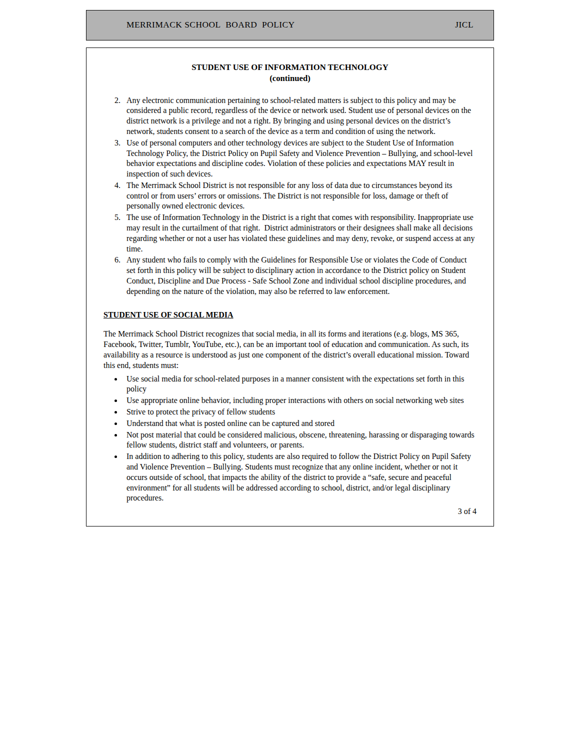MERRIMACK SCHOOL BOARD POLICY JICL
STUDENT USE OF INFORMATION TECHNOLOGY (continued)
Any electronic communication pertaining to school-related matters is subject to this policy and may be considered a public record, regardless of the device or network used. Student use of personal devices on the district network is a privilege and not a right. By bringing and using personal devices on the district’s network, students consent to a search of the device as a term and condition of using the network.
Use of personal computers and other technology devices are subject to the Student Use of Information Technology Policy, the District Policy on Pupil Safety and Violence Prevention – Bullying, and school-level behavior expectations and discipline codes. Violation of these policies and expectations MAY result in inspection of such devices.
The Merrimack School District is not responsible for any loss of data due to circumstances beyond its control or from users’ errors or omissions. The District is not responsible for loss, damage or theft of personally owned electronic devices.
The use of Information Technology in the District is a right that comes with responsibility. Inappropriate use may result in the curtailment of that right. District administrators or their designees shall make all decisions regarding whether or not a user has violated these guidelines and may deny, revoke, or suspend access at any time.
Any student who fails to comply with the Guidelines for Responsible Use or violates the Code of Conduct set forth in this policy will be subject to disciplinary action in accordance to the District policy on Student Conduct, Discipline and Due Process - Safe School Zone and individual school discipline procedures, and depending on the nature of the violation, may also be referred to law enforcement.
STUDENT USE OF SOCIAL MEDIA
The Merrimack School District recognizes that social media, in all its forms and iterations (e.g. blogs, MS 365, Facebook, Twitter, Tumblr, YouTube, etc.), can be an important tool of education and communication. As such, its availability as a resource is understood as just one component of the district’s overall educational mission. Toward this end, students must:
Use social media for school-related purposes in a manner consistent with the expectations set forth in this policy
Use appropriate online behavior, including proper interactions with others on social networking web sites
Strive to protect the privacy of fellow students
Understand that what is posted online can be captured and stored
Not post material that could be considered malicious, obscene, threatening, harassing or disparaging towards fellow students, district staff and volunteers, or parents.
In addition to adhering to this policy, students are also required to follow the District Policy on Pupil Safety and Violence Prevention – Bullying. Students must recognize that any online incident, whether or not it occurs outside of school, that impacts the ability of the district to provide a “safe, secure and peaceful environment” for all students will be addressed according to school, district, and/or legal disciplinary procedures.
3 of 4